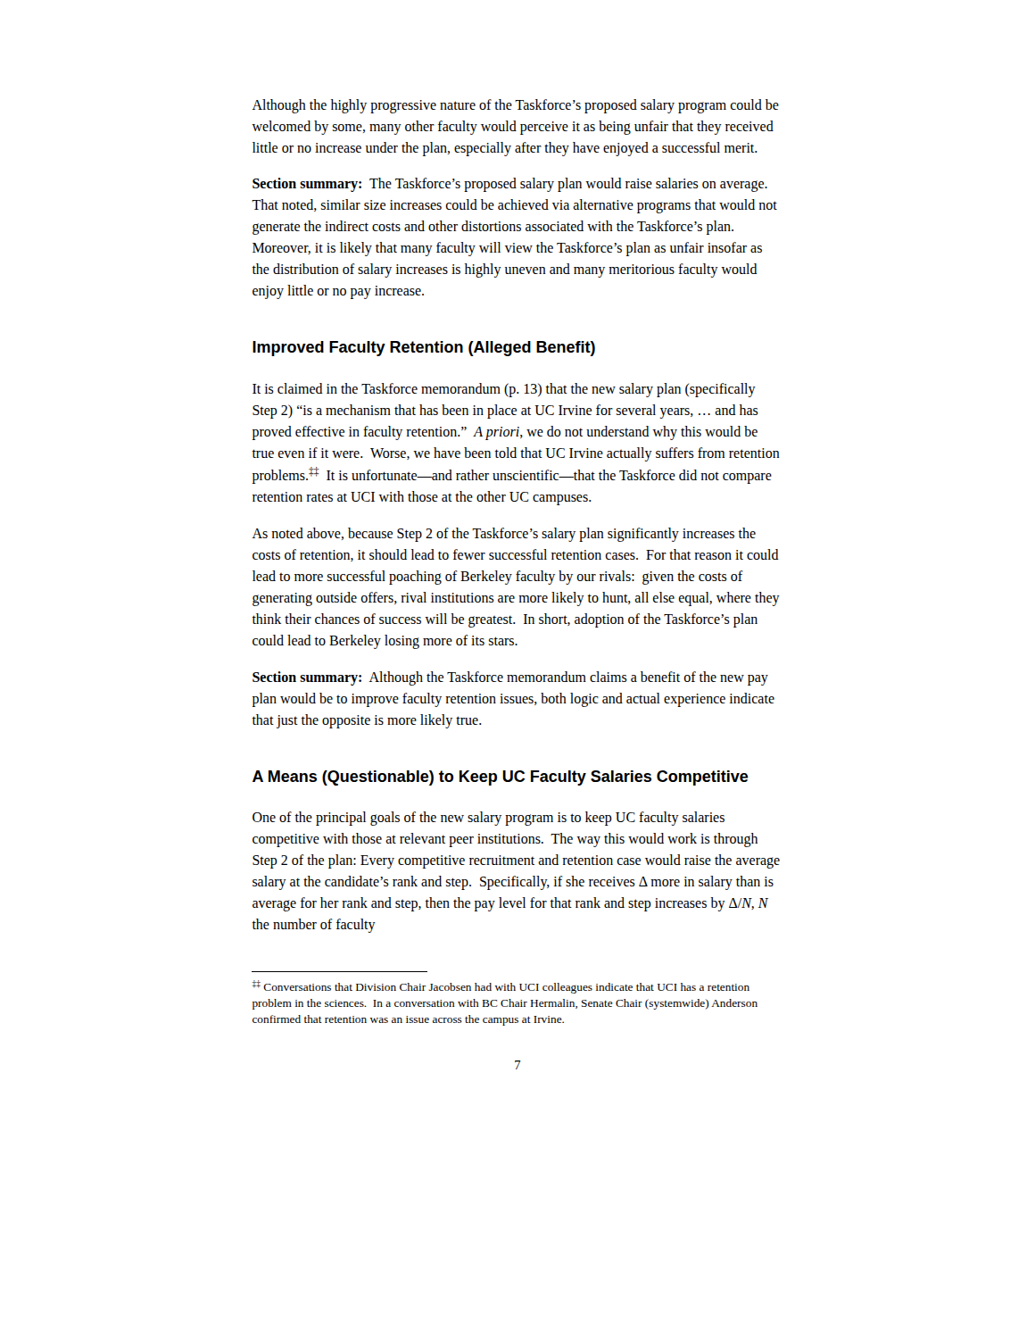Although the highly progressive nature of the Taskforce’s proposed salary program could be welcomed by some, many other faculty would perceive it as being unfair that they received little or no increase under the plan, especially after they have enjoyed a successful merit.
Section summary: The Taskforce’s proposed salary plan would raise salaries on average. That noted, similar size increases could be achieved via alternative programs that would not generate the indirect costs and other distortions associated with the Taskforce’s plan. Moreover, it is likely that many faculty will view the Taskforce’s plan as unfair insofar as the distribution of salary increases is highly uneven and many meritorious faculty would enjoy little or no pay increase.
Improved Faculty Retention (Alleged Benefit)
It is claimed in the Taskforce memorandum (p. 13) that the new salary plan (specifically Step 2) “is a mechanism that has been in place at UC Irvine for several years, … and has proved effective in faculty retention.” A priori, we do not understand why this would be true even if it were. Worse, we have been told that UC Irvine actually suffers from retention problems.‡‡ It is unfortunate—and rather unscientific—that the Taskforce did not compare retention rates at UCI with those at the other UC campuses.
As noted above, because Step 2 of the Taskforce’s salary plan significantly increases the costs of retention, it should lead to fewer successful retention cases. For that reason it could lead to more successful poaching of Berkeley faculty by our rivals: given the costs of generating outside offers, rival institutions are more likely to hunt, all else equal, where they think their chances of success will be greatest. In short, adoption of the Taskforce’s plan could lead to Berkeley losing more of its stars.
Section summary: Although the Taskforce memorandum claims a benefit of the new pay plan would be to improve faculty retention issues, both logic and actual experience indicate that just the opposite is more likely true.
A Means (Questionable) to Keep UC Faculty Salaries Competitive
One of the principal goals of the new salary program is to keep UC faculty salaries competitive with those at relevant peer institutions. The way this would work is through Step 2 of the plan: Every competitive recruitment and retention case would raise the average salary at the candidate’s rank and step. Specifically, if she receives Δ more in salary than is average for her rank and step, then the pay level for that rank and step increases by Δ/N, N the number of faculty
‡‡ Conversations that Division Chair Jacobsen had with UCI colleagues indicate that UCI has a retention problem in the sciences. In a conversation with BC Chair Hermalin, Senate Chair (systemwide) Anderson confirmed that retention was an issue across the campus at Irvine.
7